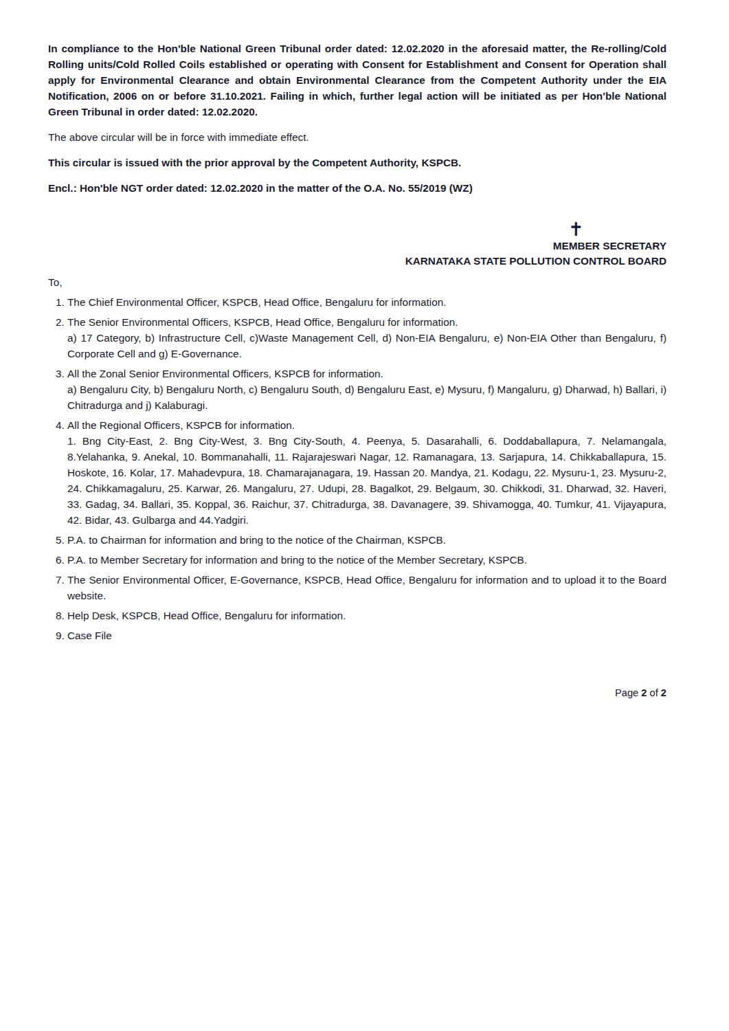In compliance to the Hon'ble National Green Tribunal order dated: 12.02.2020 in the aforesaid matter, the Re-rolling/Cold Rolling units/Cold Rolled Coils established or operating with Consent for Establishment and Consent for Operation shall apply for Environmental Clearance and obtain Environmental Clearance from the Competent Authority under the EIA Notification, 2006 on or before 31.10.2021. Failing in which, further legal action will be initiated as per Hon'ble National Green Tribunal in order dated: 12.02.2020.
The above circular will be in force with immediate effect.
This circular is issued with the prior approval by the Competent Authority, KSPCB.
Encl.: Hon'ble NGT order dated: 12.02.2020 in the matter of the O.A. No. 55/2019 (WZ)
✝ MEMBER SECRETARY
KARNATAKA STATE POLLUTION CONTROL BOARD
To,
The Chief Environmental Officer, KSPCB, Head Office, Bengaluru for information.
The Senior Environmental Officers, KSPCB, Head Office, Bengaluru for information. a) 17 Category, b) Infrastructure Cell, c)Waste Management Cell, d) Non-EIA Bengaluru, e) Non-EIA Other than Bengaluru, f) Corporate Cell and g) E-Governance.
All the Zonal Senior Environmental Officers, KSPCB for information. a) Bengaluru City, b) Bengaluru North, c) Bengaluru South, d) Bengaluru East, e) Mysuru, f) Mangaluru, g) Dharwad, h) Ballari, i) Chitradurga and j) Kalaburagi.
All the Regional Officers, KSPCB for information. 1. Bng City-East, 2. Bng City-West, 3. Bng City-South, 4. Peenya, 5. Dasarahalli, 6. Doddaballapura, 7. Nelamangala, 8.Yelahanka, 9. Anekal, 10. Bommanahalli, 11. Rajarajeswari Nagar, 12. Ramanagara, 13. Sarjapura, 14. Chikkaballapura, 15. Hoskote, 16. Kolar, 17. Mahadevpura, 18. Chamarajanagara, 19. Hassan 20. Mandya, 21. Kodagu, 22. Mysuru-1, 23. Mysuru-2, 24. Chikkamagaluru, 25. Karwar, 26. Mangaluru, 27. Udupi, 28. Bagalkot, 29. Belgaum, 30. Chikkodi, 31. Dharwad, 32. Haveri, 33. Gadag, 34. Ballari, 35. Koppal, 36. Raichur, 37. Chitradurga, 38. Davanagere, 39. Shivamogga, 40. Tumkur, 41. Vijayapura, 42. Bidar, 43. Gulbarga and 44.Yadgiri.
P.A. to Chairman for information and bring to the notice of the Chairman, KSPCB.
P.A. to Member Secretary for information and bring to the notice of the Member Secretary, KSPCB.
The Senior Environmental Officer, E-Governance, KSPCB, Head Office, Bengaluru for information and to upload it to the Board website.
Help Desk, KSPCB, Head Office, Bengaluru for information.
Case File
Page 2 of 2